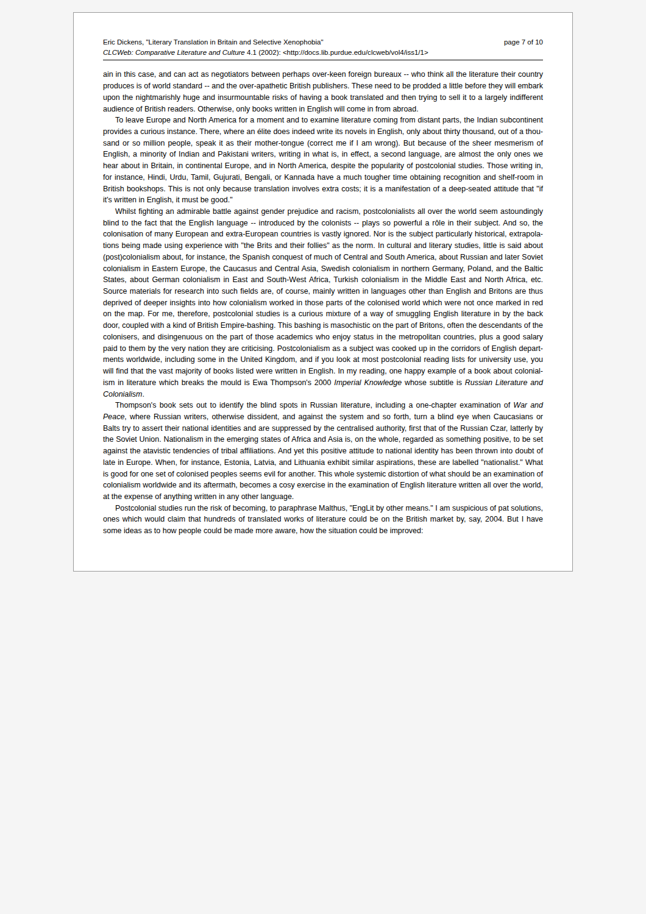Eric Dickens, "Literary Translation in Britain and Selective Xenophobia" page 7 of 10
CLCWeb: Comparative Literature and Culture 4.1 (2002): <http://docs.lib.purdue.edu/clcweb/vol4/iss1/1>
ain in this case, and can act as negotiators between perhaps over-keen foreign bureaux -- who think all the literature their country produces is of world standard -- and the over-apathetic British publishers. These need to be prodded a little before they will embark upon the nightmarishly huge and insurmountable risks of having a book translated and then trying to sell it to a largely indifferent audience of British readers. Otherwise, only books written in English will come in from abroad.
To leave Europe and North America for a moment and to examine literature coming from distant parts, the Indian subcontinent provides a curious instance. There, where an élite does indeed write its novels in English, only about thirty thousand, out of a thousand or so million people, speak it as their mother-tongue (correct me if I am wrong). But because of the sheer mesmerism of English, a minority of Indian and Pakistani writers, writing in what is, in effect, a second language, are almost the only ones we hear about in Britain, in continental Europe, and in North America, despite the popularity of postcolonial studies. Those writing in, for instance, Hindi, Urdu, Tamil, Gujurati, Bengali, or Kannada have a much tougher time obtaining recognition and shelf-room in British bookshops. This is not only because translation involves extra costs; it is a manifestation of a deep-seated attitude that "if it's written in English, it must be good."
Whilst fighting an admirable battle against gender prejudice and racism, postcolonialists all over the world seem astoundingly blind to the fact that the English language -- introduced by the colonists -- plays so powerful a rôle in their subject. And so, the colonisation of many European and extra-European countries is vastly ignored. Nor is the subject particularly historical, extrapolations being made using experience with "the Brits and their follies" as the norm. In cultural and literary studies, little is said about (post)colonialism about, for instance, the Spanish conquest of much of Central and South America, about Russian and later Soviet colonialism in Eastern Europe, the Caucasus and Central Asia, Swedish colonialism in northern Germany, Poland, and the Baltic States, about German colonialism in East and South-West Africa, Turkish colonialism in the Middle East and North Africa, etc. Source materials for research into such fields are, of course, mainly written in languages other than English and Britons are thus deprived of deeper insights into how colonialism worked in those parts of the colonised world which were not once marked in red on the map. For me, therefore, postcolonial studies is a curious mixture of a way of smuggling English literature in by the back door, coupled with a kind of British Empire-bashing. This bashing is masochistic on the part of Britons, often the descendants of the colonisers, and disingenuous on the part of those academics who enjoy status in the metropolitan countries, plus a good salary paid to them by the very nation they are criticising. Postcolonialism as a subject was cooked up in the corridors of English departments worldwide, including some in the United Kingdom, and if you look at most postcolonial reading lists for university use, you will find that the vast majority of books listed were written in English. In my reading, one happy example of a book about colonialism in literature which breaks the mould is Ewa Thompson's 2000 Imperial Knowledge whose subtitle is Russian Literature and Colonialism.
Thompson's book sets out to identify the blind spots in Russian literature, including a one-chapter examination of War and Peace, where Russian writers, otherwise dissident, and against the system and so forth, turn a blind eye when Caucasians or Balts try to assert their national identities and are suppressed by the centralised authority, first that of the Russian Czar, latterly by the Soviet Union. Nationalism in the emerging states of Africa and Asia is, on the whole, regarded as something positive, to be set against the atavistic tendencies of tribal affiliations. And yet this positive attitude to national identity has been thrown into doubt of late in Europe. When, for instance, Estonia, Latvia, and Lithuania exhibit similar aspirations, these are labelled "nationalist." What is good for one set of colonised peoples seems evil for another. This whole systemic distortion of what should be an examination of colonialism worldwide and its aftermath, becomes a cosy exercise in the examination of English literature written all over the world, at the expense of anything written in any other language.
Postcolonial studies run the risk of becoming, to paraphrase Malthus, "EngLit by other means." I am suspicious of pat solutions, ones which would claim that hundreds of translated works of literature could be on the British market by, say, 2004. But I have some ideas as to how people could be made more aware, how the situation could be improved: